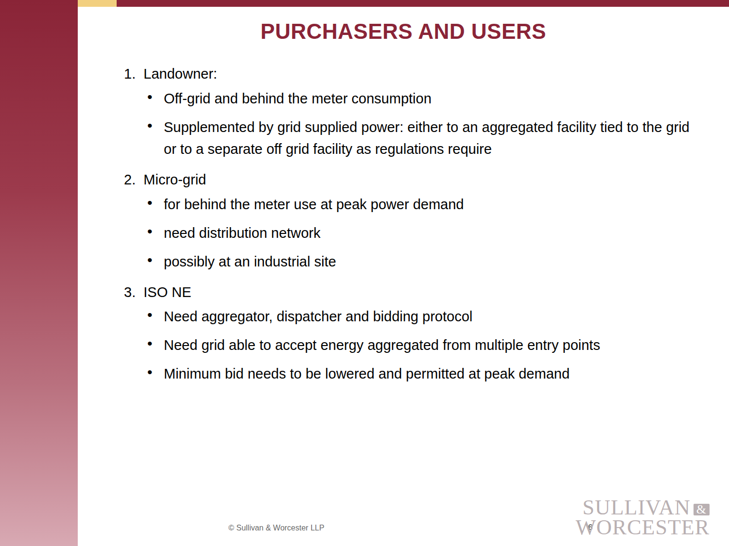PURCHASERS AND USERS
1. Landowner:
Off-grid and behind the meter consumption
Supplemented by grid supplied power: either to an aggregated facility tied to the grid or to a separate off grid facility as regulations require
2. Micro-grid
for behind the meter use at peak power demand
need distribution network
possibly at an industrial site
3. ISO NE
Need aggregator, dispatcher and bidding protocol
Need grid able to accept energy aggregated from multiple entry points
Minimum bid needs to be lowered and permitted at peak demand
© Sullivan & Worcester LLP
6
SULLIVAN&
WORCESTER